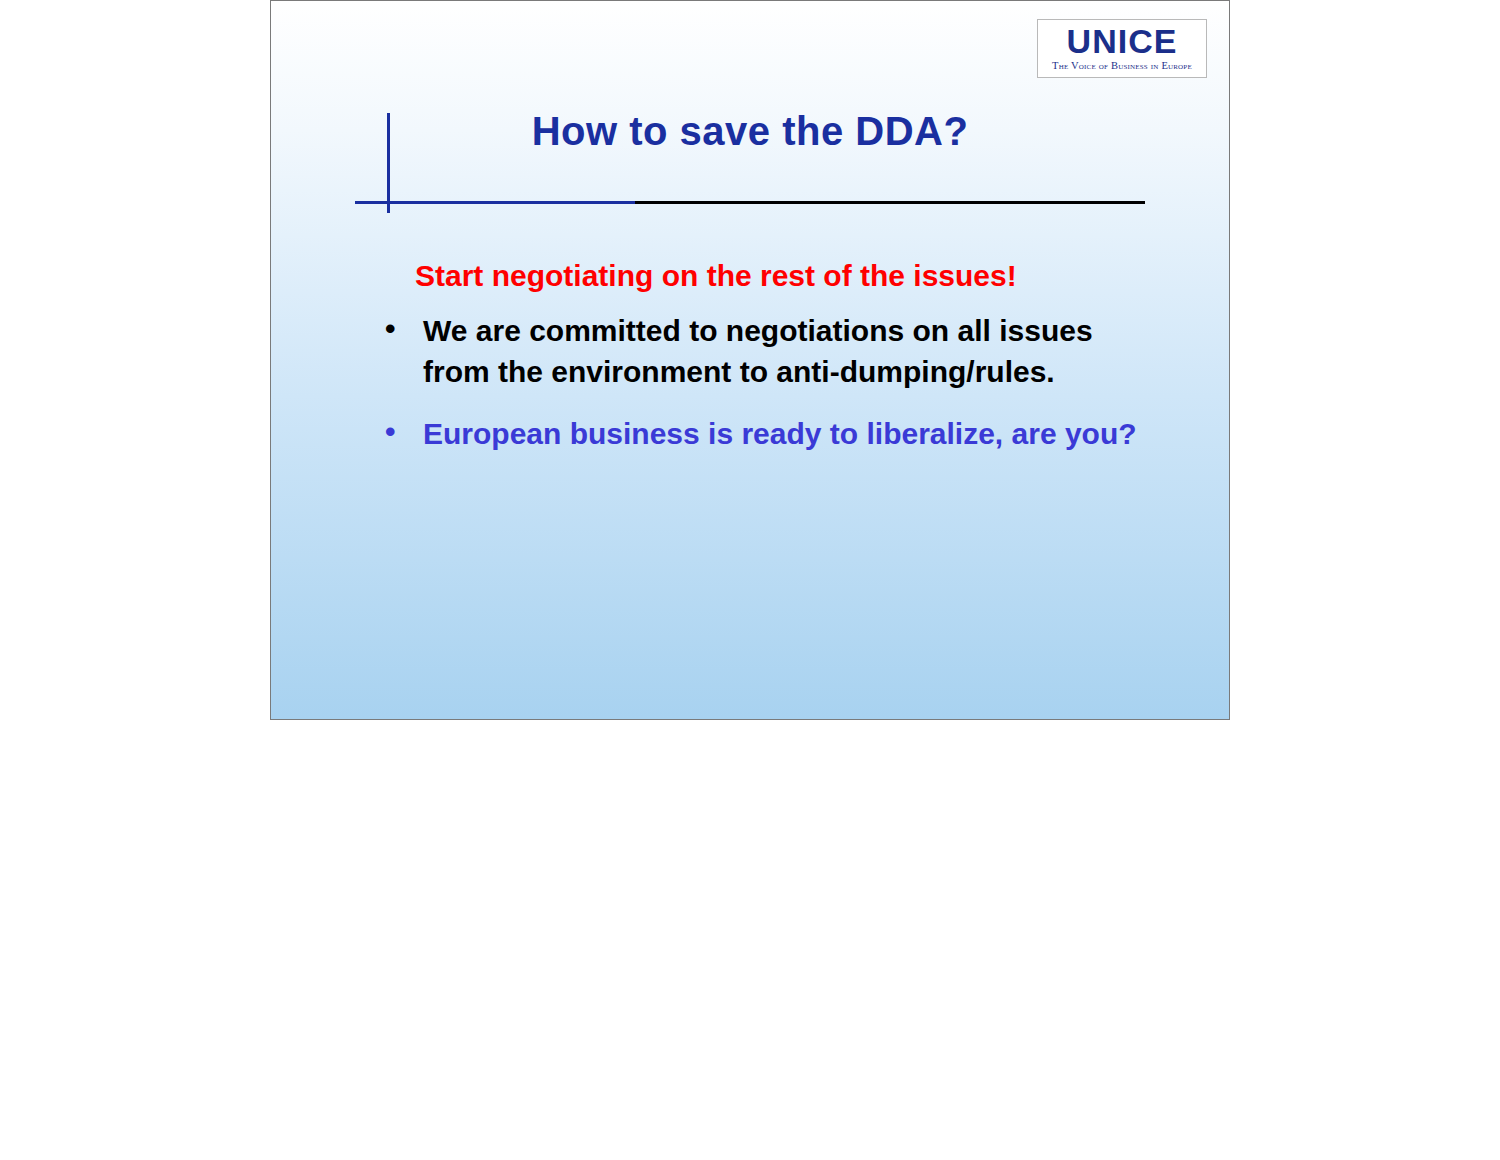UNICE
The Voice of Business in Europe
How to save the DDA?
Start negotiating on the rest of the issues!
We are committed to negotiations on all issues from the environment to anti-dumping/rules.
European business is ready to liberalize, are you?